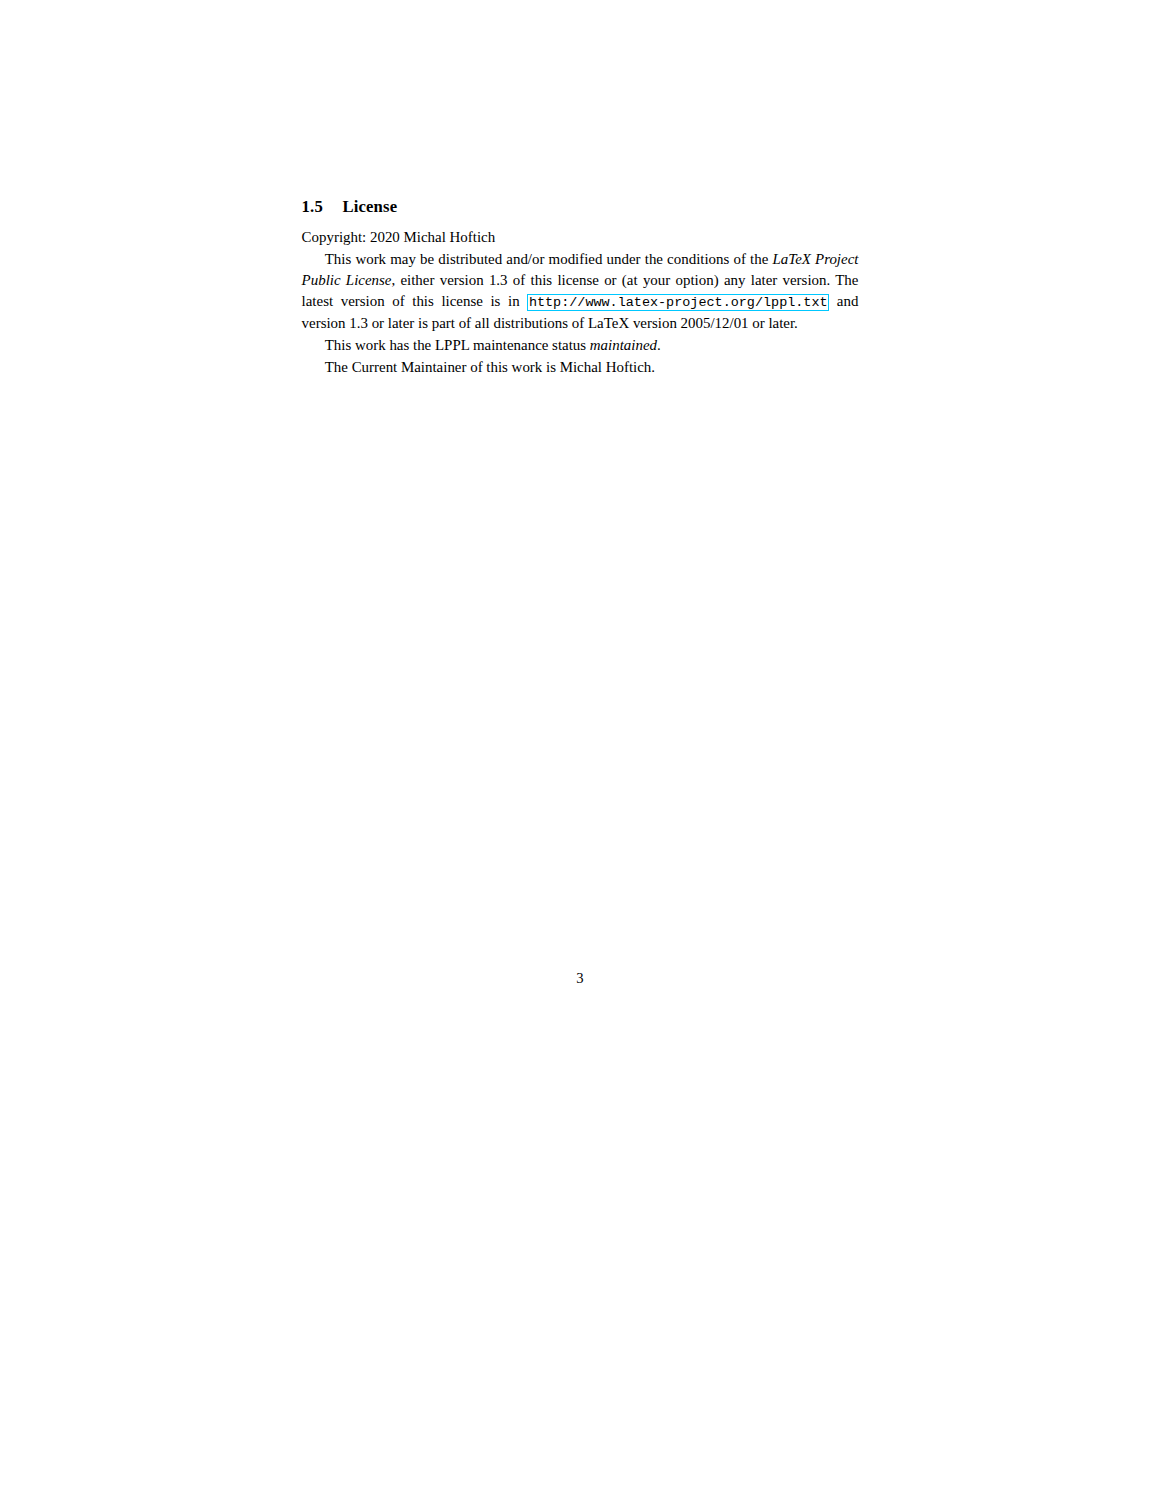1.5 License
Copyright: 2020 Michal Hoftich
This work may be distributed and/or modified under the conditions of the La Te X Project Public License, either version 1.3 of this license or (at your option) any later version. The latest version of this license is in http://www.latex-project.org/lppl.txt and version 1.3 or later is part of all distributions of La Te X version 2005/12/01 or later.
This work has the LPPL maintenance status maintained.
The Current Maintainer of this work is Michal Hoftich.
3